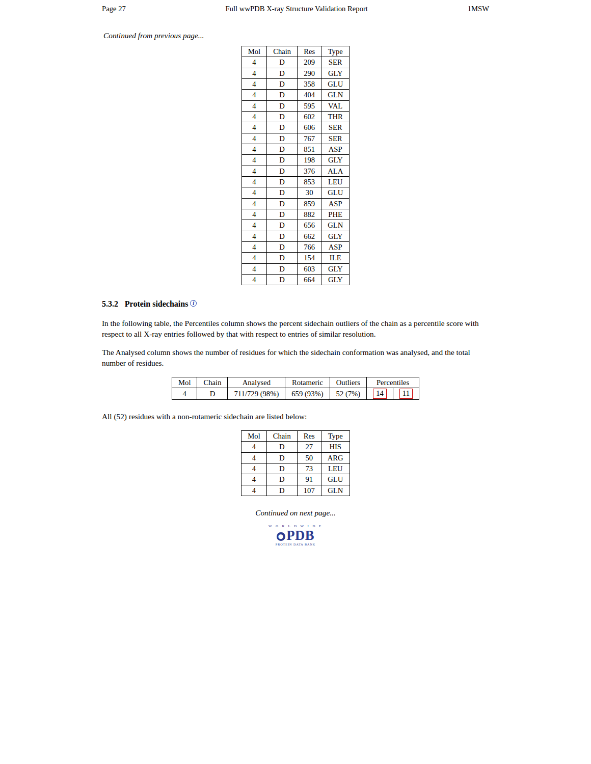Page 27 Full wwPDB X-ray Structure Validation Report 1MSW
Continued from previous page...
| Mol | Chain | Res | Type |
| --- | --- | --- | --- |
| 4 | D | 209 | SER |
| 4 | D | 290 | GLY |
| 4 | D | 358 | GLU |
| 4 | D | 404 | GLN |
| 4 | D | 595 | VAL |
| 4 | D | 602 | THR |
| 4 | D | 606 | SER |
| 4 | D | 767 | SER |
| 4 | D | 851 | ASP |
| 4 | D | 198 | GLY |
| 4 | D | 376 | ALA |
| 4 | D | 853 | LEU |
| 4 | D | 30 | GLU |
| 4 | D | 859 | ASP |
| 4 | D | 882 | PHE |
| 4 | D | 656 | GLN |
| 4 | D | 662 | GLY |
| 4 | D | 766 | ASP |
| 4 | D | 154 | ILE |
| 4 | D | 603 | GLY |
| 4 | D | 664 | GLY |
5.3.2 Protein sidechainsi
In the following table, the Percentiles column shows the percent sidechain outliers of the chain as a percentile score with respect to all X-ray entries followed by that with respect to entries of similar resolution.
The Analysed column shows the number of residues for which the sidechain conformation was analysed, and the total number of residues.
| Mol | Chain | Analysed | Rotameric | Outliers | Percentiles |
| --- | --- | --- | --- | --- | --- |
| 4 | D | 711/729 (98%) | 659 (93%) | 52 (7%) | 14 | 11 |
All (52) residues with a non-rotameric sidechain are listed below:
| Mol | Chain | Res | Type |
| --- | --- | --- | --- |
| 4 | D | 27 | HIS |
| 4 | D | 50 | ARG |
| 4 | D | 73 | LEU |
| 4 | D | 91 | GLU |
| 4 | D | 107 | GLN |
Continued on next page...
W O R L D W I D E
●PDB
PROTEIN DATA BANK